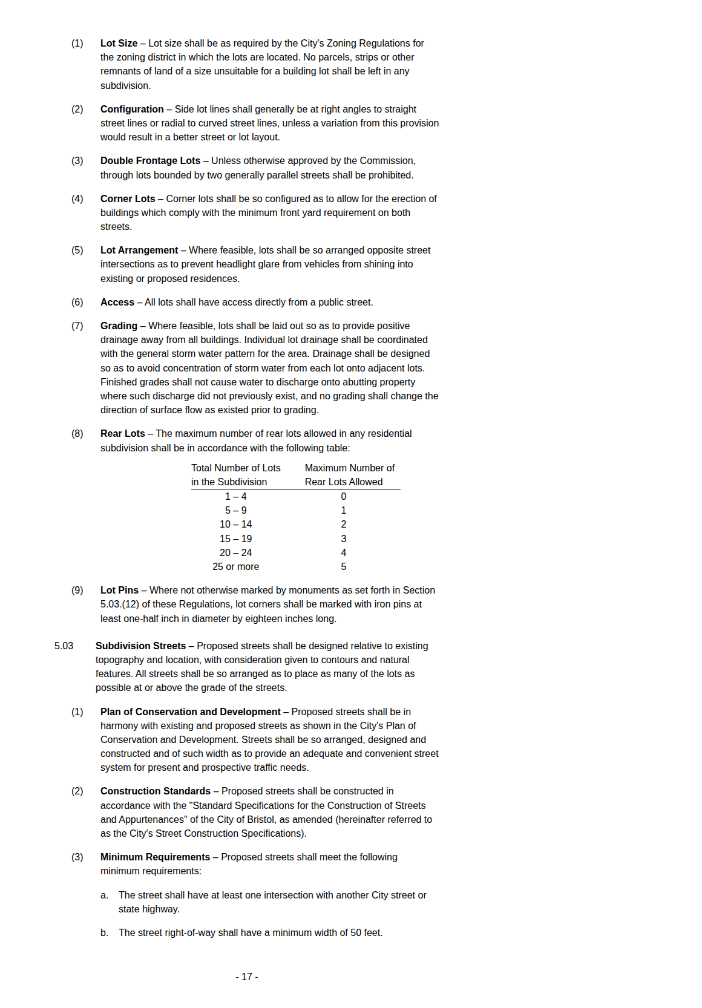(1)
Lot Size – Lot size shall be as required by the City's Zoning Regulations for the zoning district in which the lots are located. No parcels, strips or other remnants of land of a size unsuitable for a building lot shall be left in any subdivision.
(2)
Configuration – Side lot lines shall generally be at right angles to straight street lines or radial to curved street lines, unless a variation from this provision would result in a better street or lot layout.
(3)
Double Frontage Lots – Unless otherwise approved by the Commission, through lots bounded by two generally parallel streets shall be prohibited.
(4)
Corner Lots – Corner lots shall be so configured as to allow for the erection of buildings which comply with the minimum front yard requirement on both streets.
(5)
Lot Arrangement – Where feasible, lots shall be so arranged opposite street intersections as to prevent headlight glare from vehicles from shining into existing or proposed residences.
(6)
Access – All lots shall have access directly from a public street.
(7)
Grading – Where feasible, lots shall be laid out so as to provide positive drainage away from all buildings. Individual lot drainage shall be coordinated with the general storm water pattern for the area. Drainage shall be designed so as to avoid concentration of storm water from each lot onto adjacent lots. Finished grades shall not cause water to discharge onto abutting property where such discharge did not previously exist, and no grading shall change the direction of surface flow as existed prior to grading.
(8)
Rear Lots – The maximum number of rear lots allowed in any residential subdivision shall be in accordance with the following table:
| Total Number of Lots in the Subdivision | Maximum Number of Rear Lots Allowed |
| --- | --- |
| 1 – 4 | 0 |
| 5 – 9 | 1 |
| 10 – 14 | 2 |
| 15 – 19 | 3 |
| 20 – 24 | 4 |
| 25 or more | 5 |
(9)
Lot Pins – Where not otherwise marked by monuments as set forth in Section 5.03.(12) of these Regulations, lot corners shall be marked with iron pins at least one-half inch in diameter by eighteen inches long.
5.03
Subdivision Streets – Proposed streets shall be designed relative to existing topography and location, with consideration given to contours and natural features. All streets shall be so arranged as to place as many of the lots as possible at or above the grade of the streets.
(1)
Plan of Conservation and Development – Proposed streets shall be in harmony with existing and proposed streets as shown in the City's Plan of Conservation and Development. Streets shall be so arranged, designed and constructed and of such width as to provide an adequate and convenient street system for present and prospective traffic needs.
(2)
Construction Standards – Proposed streets shall be constructed in accordance with the "Standard Specifications for the Construction of Streets and Appurtenances" of the City of Bristol, as amended (hereinafter referred to as the City's Street Construction Specifications).
(3)
Minimum Requirements – Proposed streets shall meet the following minimum requirements:
a.
The street shall have at least one intersection with another City street or state highway.
b.
The street right-of-way shall have a minimum width of 50 feet.
- 17 -